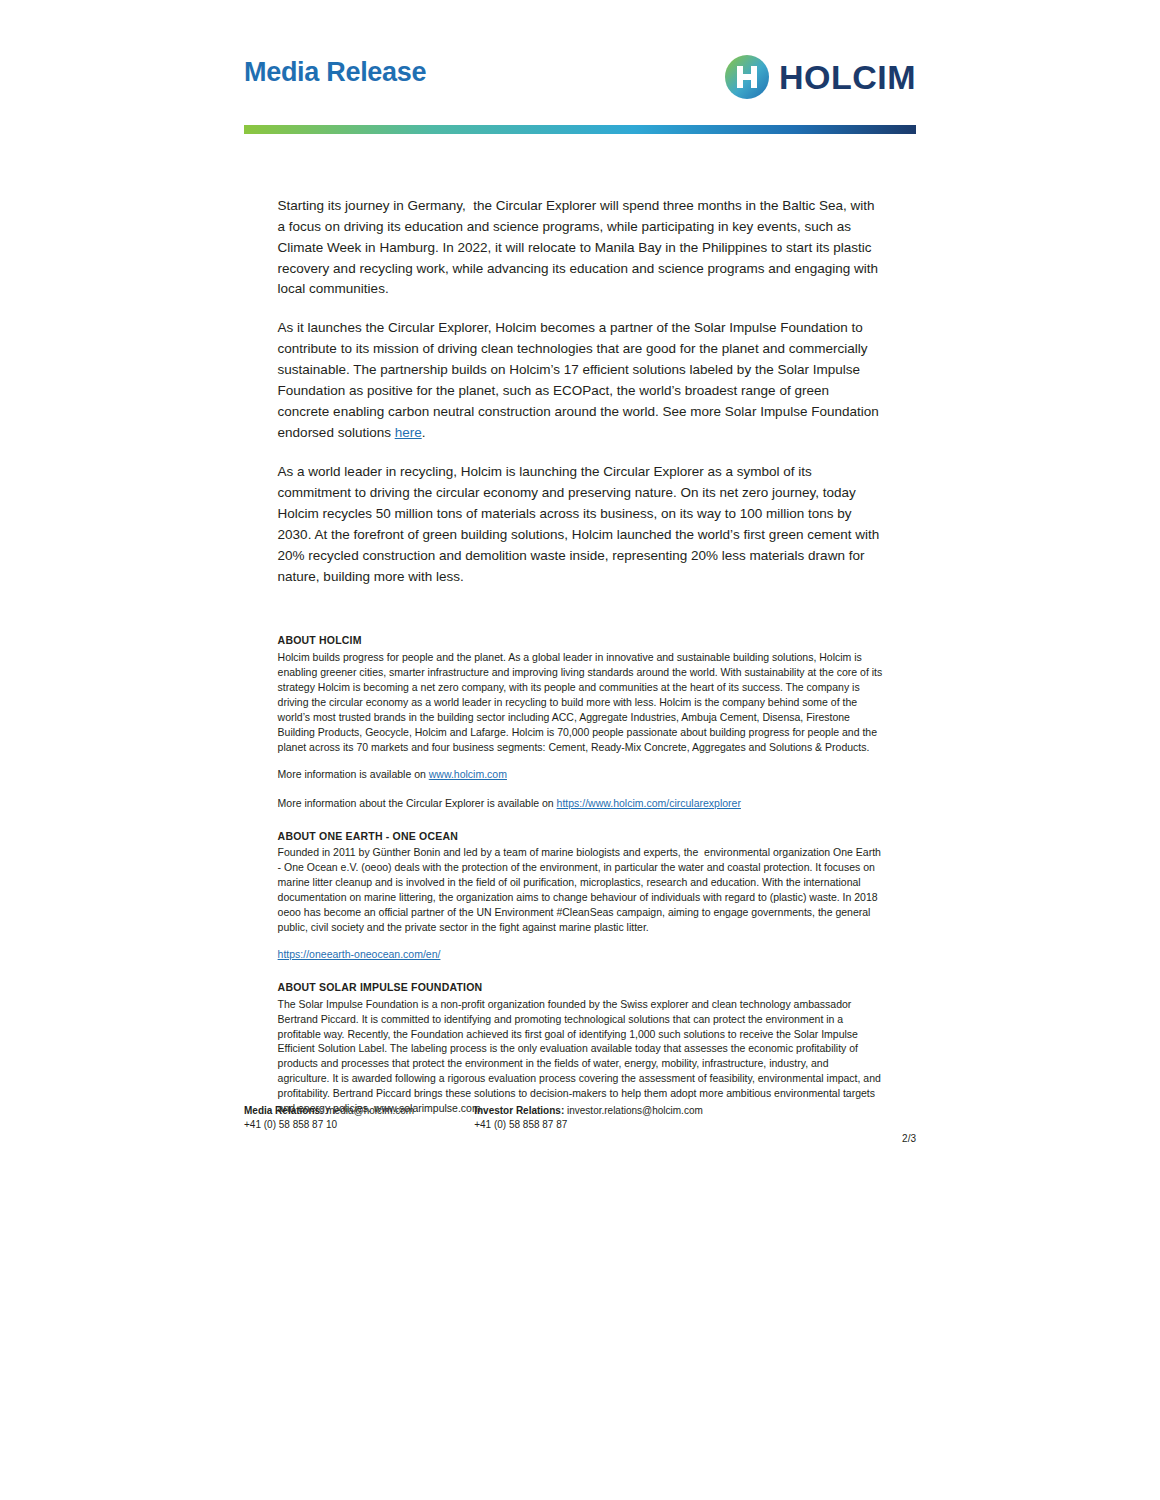Media Release
HOLCIM
Starting its journey in Germany, the Circular Explorer will spend three months in the Baltic Sea, with a focus on driving its education and science programs, while participating in key events, such as Climate Week in Hamburg. In 2022, it will relocate to Manila Bay in the Philippines to start its plastic recovery and recycling work, while advancing its education and science programs and engaging with local communities.
As it launches the Circular Explorer, Holcim becomes a partner of the Solar Impulse Foundation to contribute to its mission of driving clean technologies that are good for the planet and commercially sustainable. The partnership builds on Holcim’s 17 efficient solutions labeled by the Solar Impulse Foundation as positive for the planet, such as ECOPact, the world’s broadest range of green concrete enabling carbon neutral construction around the world. See more Solar Impulse Foundation endorsed solutions here.
As a world leader in recycling, Holcim is launching the Circular Explorer as a symbol of its commitment to driving the circular economy and preserving nature. On its net zero journey, today Holcim recycles 50 million tons of materials across its business, on its way to 100 million tons by 2030. At the forefront of green building solutions, Holcim launched the world’s first green cement with 20% recycled construction and demolition waste inside, representing 20% less materials drawn for nature, building more with less.
About Holcim
Holcim builds progress for people and the planet. As a global leader in innovative and sustainable building solutions, Holcim is enabling greener cities, smarter infrastructure and improving living standards around the world. With sustainability at the core of its strategy Holcim is becoming a net zero company, with its people and communities at the heart of its success. The company is driving the circular economy as a world leader in recycling to build more with less. Holcim is the company behind some of the world’s most trusted brands in the building sector including ACC, Aggregate Industries, Ambuja Cement, Disensa, Firestone Building Products, Geocycle, Holcim and Lafarge. Holcim is 70,000 people passionate about building progress for people and the planet across its 70 markets and four business segments: Cement, Ready-Mix Concrete, Aggregates and Solutions & Products.
More information is available on www.holcim.com
More information about the Circular Explorer is available on https://www.holcim.com/circularexplorer
About One Earth - One Ocean
Founded in 2011 by Günther Bonin and led by a team of marine biologists and experts, the environmental organization One Earth - One Ocean e.V. (oeoo) deals with the protection of the environment, in particular the water and coastal protection. It focuses on marine litter cleanup and is involved in the field of oil purification, microplastics, research and education. With the international documentation on marine littering, the organization aims to change behaviour of individuals with regard to (plastic) waste. In 2018 oeoo has become an official partner of the UN Environment #CleanSeas campaign, aiming to engage governments, the general public, civil society and the private sector in the fight against marine plastic litter.
https://oneearth-oneocean.com/en/
About Solar Impulse Foundation
The Solar Impulse Foundation is a non-profit organization founded by the Swiss explorer and clean technology ambassador Bertrand Piccard. It is committed to identifying and promoting technological solutions that can protect the environment in a profitable way. Recently, the Foundation achieved its first goal of identifying 1,000 such solutions to receive the Solar Impulse Efficient Solution Label. The labeling process is the only evaluation available today that assesses the economic profitability of products and processes that protect the environment in the fields of water, energy, mobility, infrastructure, industry, and agriculture. It is awarded following a rigorous evaluation process covering the assessment of feasibility, environmental impact, and profitability. Bertrand Piccard brings these solutions to decision-makers to help them adopt more ambitious environmental targets and energy policies. www.solarimpulse.com
Media Relations: media@holcim.com
+41 (0) 58 858 87 10
Investor Relations: investor.relations@holcim.com
+41 (0) 58 858 87 87
2/3